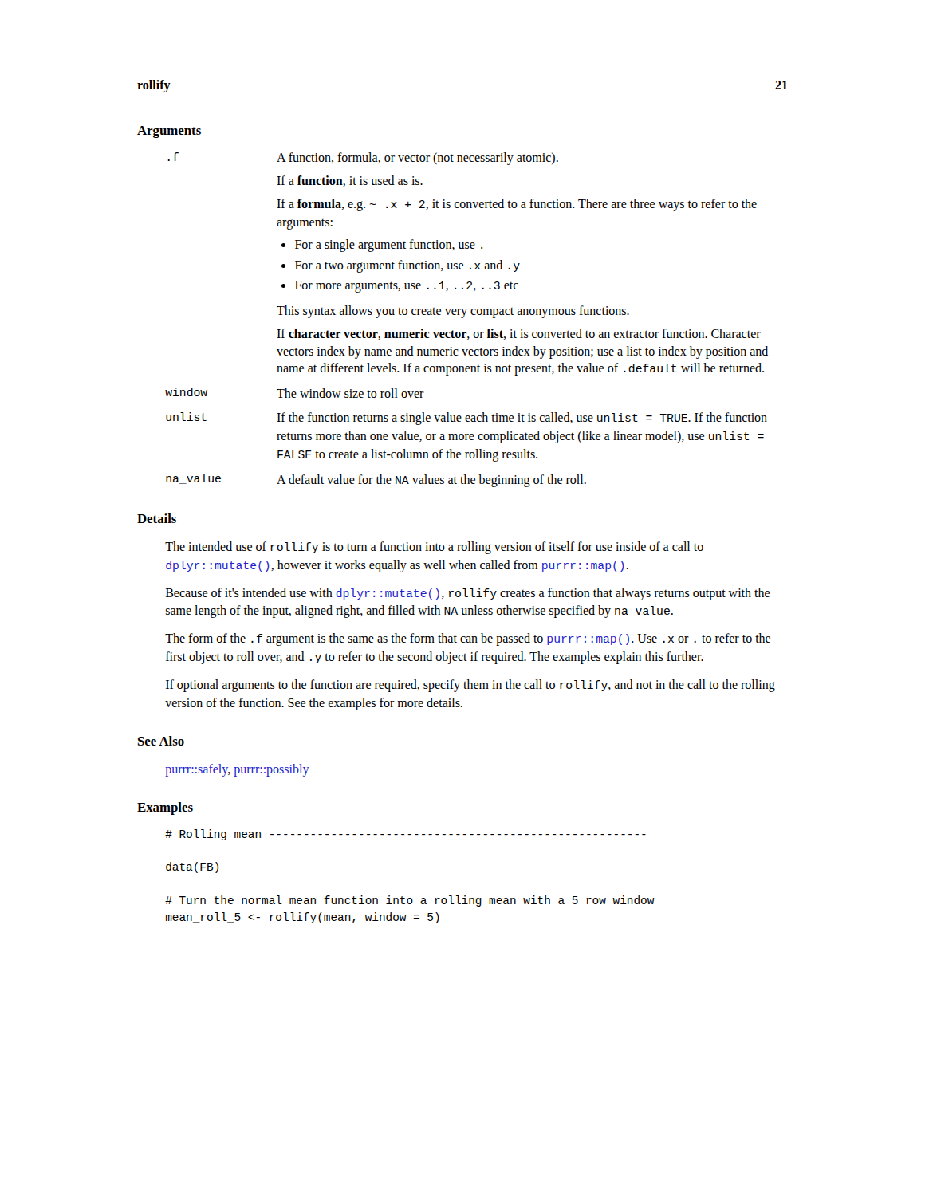rollify 21
Arguments
.f
A function, formula, or vector (not necessarily atomic).
If a function, it is used as is.
If a formula, e.g. ~ .x + 2, it is converted to a function. There are three ways to refer to the arguments:
For a single argument function, use .
For a two argument function, use .x and .y
For more arguments, use ..1, ..2, ..3 etc
This syntax allows you to create very compact anonymous functions.
If character vector, numeric vector, or list, it is converted to an extractor function. Character vectors index by name and numeric vectors index by position; use a list to index by position and name at different levels. If a component is not present, the value of .default will be returned.
window
The window size to roll over
unlist
If the function returns a single value each time it is called, use unlist = TRUE. If the function returns more than one value, or a more complicated object (like a linear model), use unlist = FALSE to create a list-column of the rolling results.
na_value
A default value for the NA values at the beginning of the roll.
Details
The intended use of rollify is to turn a function into a rolling version of itself for use inside of a call to dplyr::mutate(), however it works equally as well when called from purrr::map().
Because of it's intended use with dplyr::mutate(), rollify creates a function that always returns output with the same length of the input, aligned right, and filled with NA unless otherwise specified by na_value.
The form of the .f argument is the same as the form that can be passed to purrr::map(). Use .x or . to refer to the first object to roll over, and .y to refer to the second object if required. The examples explain this further.
If optional arguments to the function are required, specify them in the call to rollify, and not in the call to the rolling version of the function. See the examples for more details.
See Also
purrr::safely, purrr::possibly
Examples
# Rolling mean -------------------------------------------------------

data(FB)

# Turn the normal mean function into a rolling mean with a 5 row window
mean_roll_5 <- rollify(mean, window = 5)